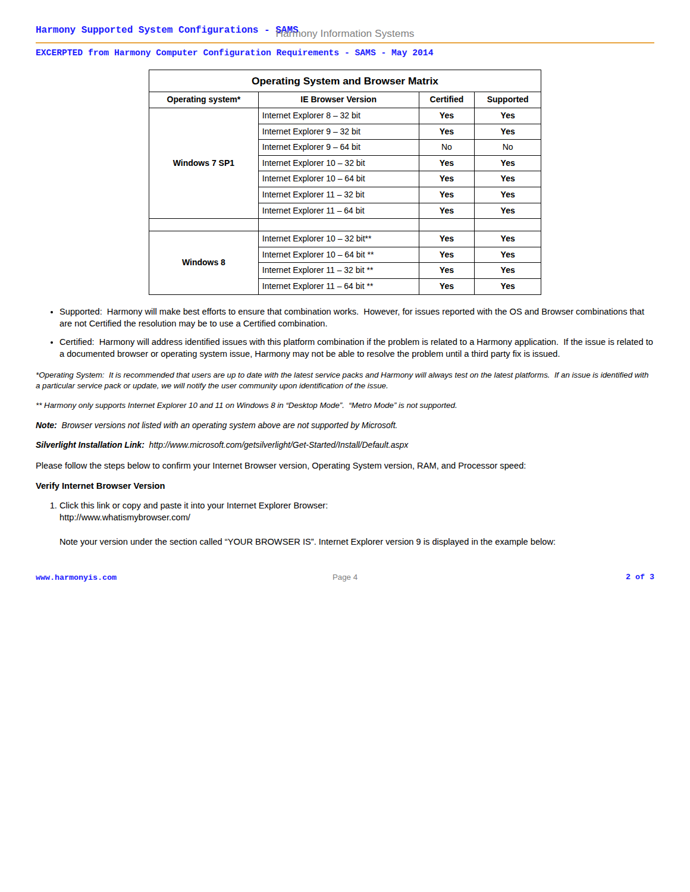Harmony Supported System Configurations - SAMS
Harmony Information Systems
EXCERPTED from Harmony Computer Configuration Requirements - SAMS - May 2014
Operating System and Browser Matrix
| Operating system* | IE Browser Version | Certified | Supported |
| --- | --- | --- | --- |
| Windows 7 SP1 | Internet Explorer 8 – 32 bit | Yes | Yes |
| Internet Explorer 9 – 32 bit | Yes | Yes |
| Internet Explorer 9 – 64 bit | No | No |
| Internet Explorer 10 – 32 bit | Yes | Yes |
| Internet Explorer 10 – 64 bit | Yes | Yes |
| Internet Explorer 11 – 32 bit | Yes | Yes |
| Internet Explorer 11 – 64 bit | Yes | Yes |
| Windows 8 | Internet Explorer 10 – 32 bit** | Yes | Yes |
| Internet Explorer 10 – 64 bit ** | Yes | Yes |
| Internet Explorer 11 – 32 bit ** | Yes | Yes |
| Internet Explorer 11 – 64 bit ** | Yes | Yes |
Supported: Harmony will make best efforts to ensure that combination works. However, for issues reported with the OS and Browser combinations that are not Certified the resolution may be to use a Certified combination.
Certified: Harmony will address identified issues with this platform combination if the problem is related to a Harmony application. If the issue is related to a documented browser or operating system issue, Harmony may not be able to resolve the problem until a third party fix is issued.
*Operating System: It is recommended that users are up to date with the latest service packs and Harmony will always test on the latest platforms. If an issue is identified with a particular service pack or update, we will notify the user community upon identification of the issue.
** Harmony only supports Internet Explorer 10 and 11 on Windows 8 in “Desktop Mode”. “Metro Mode” is not supported.
Note: Browser versions not listed with an operating system above are not supported by Microsoft.
Silverlight Installation Link: http://www.microsoft.com/getsilverlight/Get-Started/Install/Default.aspx
Please follow the steps below to confirm your Internet Browser version, Operating System version, RAM, and Processor speed:
Verify Internet Browser Version
Click this link or copy and paste it into your Internet Explorer Browser:
http://www.whatismybrowser.com/
Note your version under the section called “YOUR BROWSER IS”. Internet Explorer version 9 is displayed in the example below:
www.harmonyis.com Page 4 2 of 3